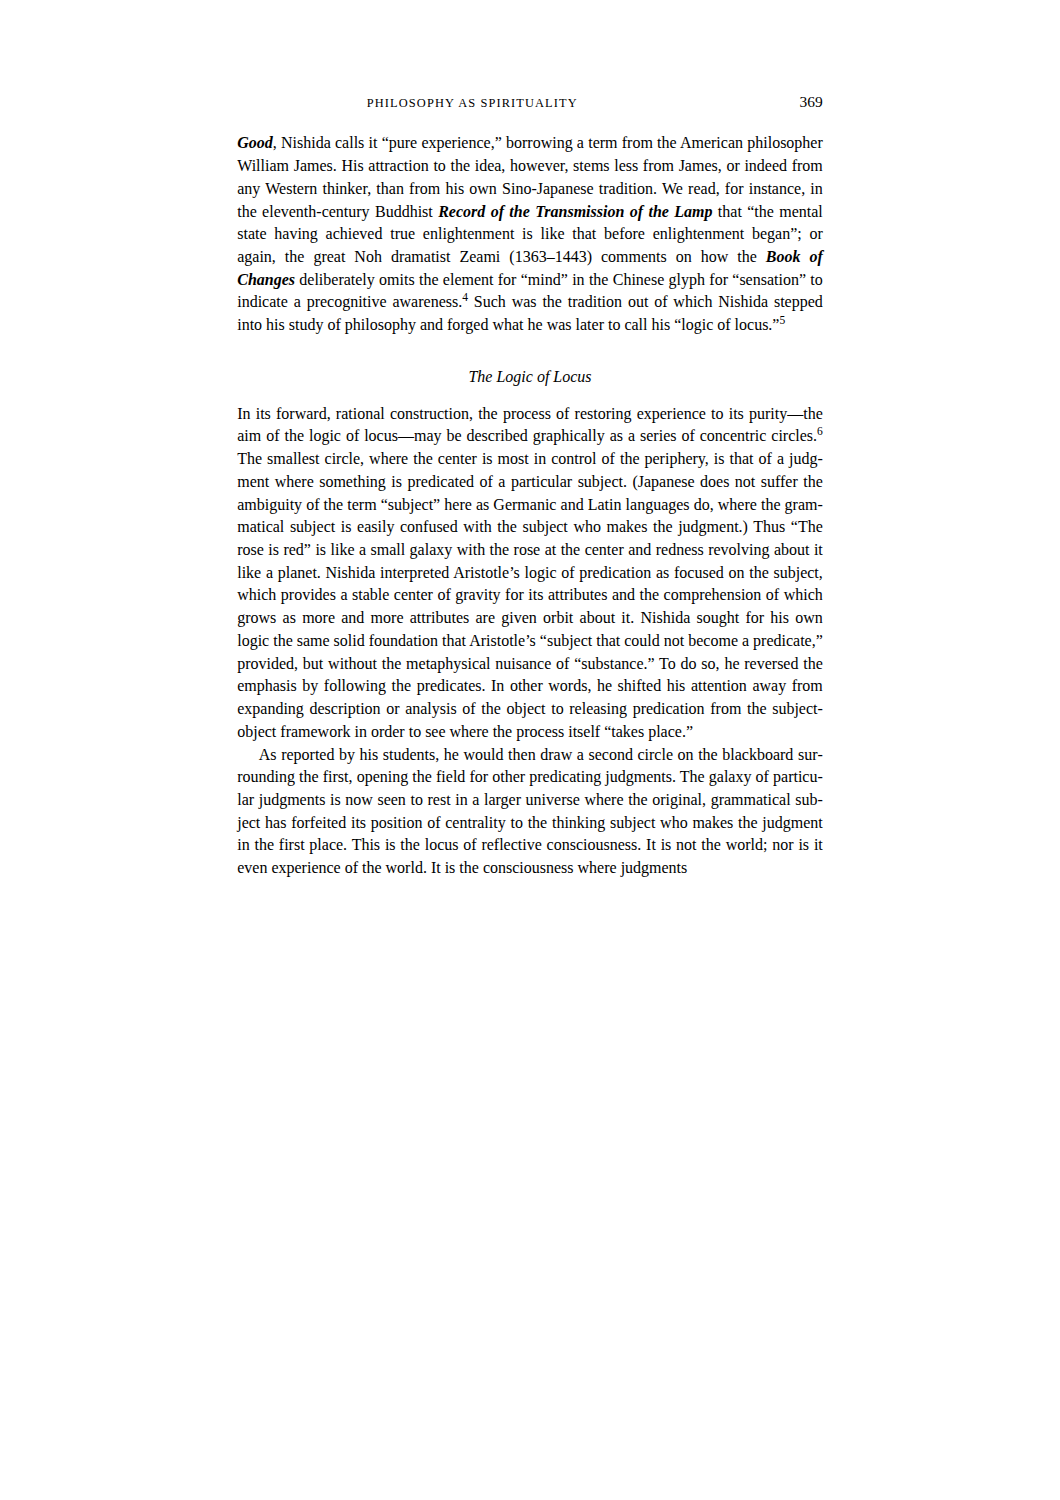Philosophy as Spirituality 369
Good, Nishida calls it “pure experience,” borrowing a term from the American philosopher William James. His attraction to the idea, however, stems less from James, or indeed from any Western thinker, than from his own Sino-Japanese tradition. We read, for instance, in the eleventh-century Buddhist Record of the Transmission of the Lamp that “the mental state having achieved true enlightenment is like that before enlightenment began”; or again, the great Noh dramatist Zeami (1363–1443) comments on how the Book of Changes deliberately omits the element for “mind” in the Chinese glyph for “sensation” to indicate a precognitive awareness.4 Such was the tradition out of which Nishida stepped into his study of philosophy and forged what he was later to call his “logic of locus.”5
The Logic of Locus
In its forward, rational construction, the process of restoring experience to its purity—the aim of the logic of locus—may be described graphically as a series of concentric circles.6 The smallest circle, where the center is most in control of the periphery, is that of a judgment where something is predicated of a particular subject. (Japanese does not suffer the ambiguity of the term “subject” here as Germanic and Latin languages do, where the grammatical subject is easily confused with the subject who makes the judgment.) Thus “The rose is red” is like a small galaxy with the rose at the center and redness revolving about it like a planet. Nishida interpreted Aristotle’s logic of predication as focused on the subject, which provides a stable center of gravity for its attributes and the comprehension of which grows as more and more attributes are given orbit about it. Nishida sought for his own logic the same solid foundation that Aristotle’s “subject that could not become a predicate,” provided, but without the metaphysical nuisance of “substance.” To do so, he reversed the emphasis by following the predicates. In other words, he shifted his attention away from expanding description or analysis of the object to releasing predication from the subject-object framework in order to see where the process itself “takes place.”
As reported by his students, he would then draw a second circle on the blackboard surrounding the first, opening the field for other predicating judgments. The galaxy of particular judgments is now seen to rest in a larger universe where the original, grammatical subject has forfeited its position of centrality to the thinking subject who makes the judgment in the first place. This is the locus of reflective consciousness. It is not the world; nor is it even experience of the world. It is the consciousness where judgments